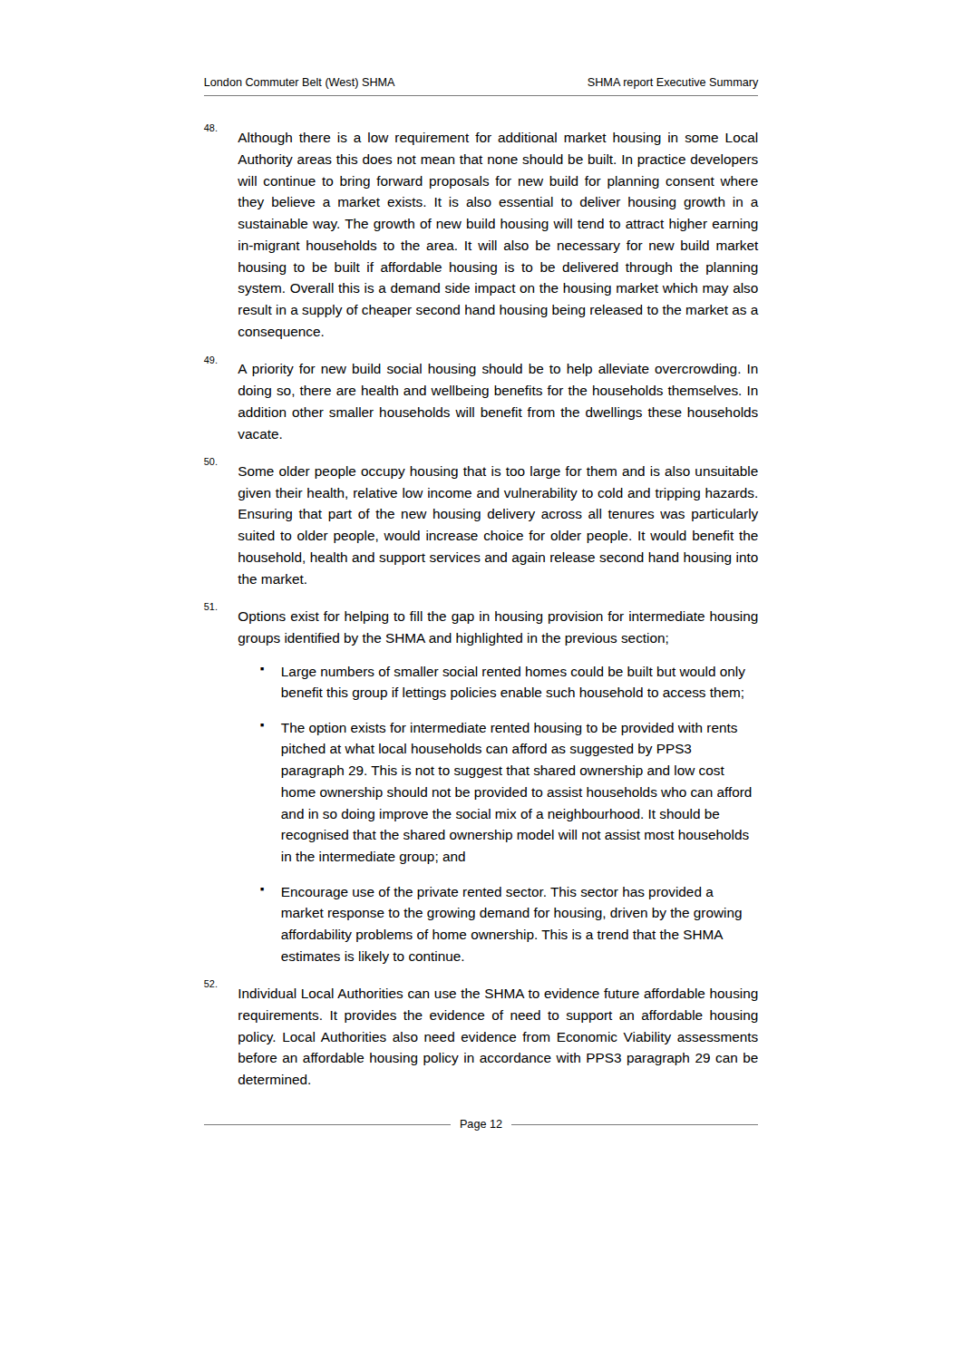London Commuter Belt (West) SHMA SHMA report Executive Summary
Although there is a low requirement for additional market housing in some Local Authority areas this does not mean that none should be built. In practice developers will continue to bring forward proposals for new build for planning consent where they believe a market exists. It is also essential to deliver housing growth in a sustainable way. The growth of new build housing will tend to attract higher earning in-migrant households to the area. It will also be necessary for new build market housing to be built if affordable housing is to be delivered through the planning system. Overall this is a demand side impact on the housing market which may also result in a supply of cheaper second hand housing being released to the market as a consequence.
A priority for new build social housing should be to help alleviate overcrowding. In doing so, there are health and wellbeing benefits for the households themselves. In addition other smaller households will benefit from the dwellings these households vacate.
Some older people occupy housing that is too large for them and is also unsuitable given their health, relative low income and vulnerability to cold and tripping hazards. Ensuring that part of the new housing delivery across all tenures was particularly suited to older people, would increase choice for older people. It would benefit the household, health and support services and again release second hand housing into the market.
Options exist for helping to fill the gap in housing provision for intermediate housing groups identified by the SHMA and highlighted in the previous section;
Large numbers of smaller social rented homes could be built but would only benefit this group if lettings policies enable such household to access them;
The option exists for intermediate rented housing to be provided with rents pitched at what local households can afford as suggested by PPS3 paragraph 29. This is not to suggest that shared ownership and low cost home ownership should not be provided to assist households who can afford and in so doing improve the social mix of a neighbourhood. It should be recognised that the shared ownership model will not assist most households in the intermediate group; and
Encourage use of the private rented sector. This sector has provided a market response to the growing demand for housing, driven by the growing affordability problems of home ownership. This is a trend that the SHMA estimates is likely to continue.
Individual Local Authorities can use the SHMA to evidence future affordable housing requirements. It provides the evidence of need to support an affordable housing policy. Local Authorities also need evidence from Economic Viability assessments before an affordable housing policy in accordance with PPS3 paragraph 29 can be determined.
Page 12